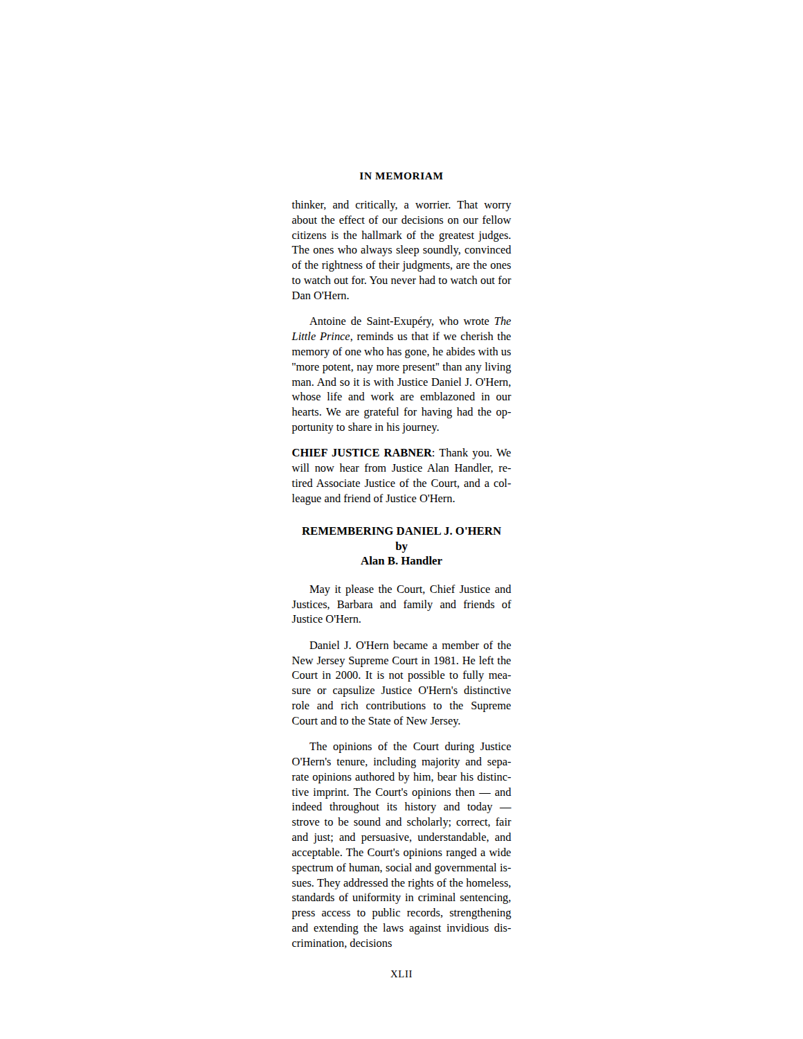IN MEMORIAM
thinker, and critically, a worrier. That worry about the effect of our decisions on our fellow citizens is the hallmark of the greatest judges. The ones who always sleep soundly, convinced of the rightness of their judgments, are the ones to watch out for. You never had to watch out for Dan O'Hern.
Antoine de Saint-Exupéry, who wrote The Little Prince, reminds us that if we cherish the memory of one who has gone, he abides with us ''more potent, nay more present'' than any living man. And so it is with Justice Daniel J. O'Hern, whose life and work are emblazoned in our hearts. We are grateful for having had the opportunity to share in his journey.
CHIEF JUSTICE RABNER: Thank you. We will now hear from Justice Alan Handler, retired Associate Justice of the Court, and a colleague and friend of Justice O'Hern.
REMEMBERING DANIEL J. O'HERN
by
Alan B. Handler
May it please the Court, Chief Justice and Justices, Barbara and family and friends of Justice O'Hern.
Daniel J. O'Hern became a member of the New Jersey Supreme Court in 1981. He left the Court in 2000. It is not possible to fully measure or capsulize Justice O'Hern's distinctive role and rich contributions to the Supreme Court and to the State of New Jersey.
The opinions of the Court during Justice O'Hern's tenure, including majority and separate opinions authored by him, bear his distinctive imprint. The Court's opinions then — and indeed throughout its history and today — strove to be sound and scholarly; correct, fair and just; and persuasive, understandable, and acceptable. The Court's opinions ranged a wide spectrum of human, social and governmental issues. They addressed the rights of the homeless, standards of uniformity in criminal sentencing, press access to public records, strengthening and extending the laws against invidious discrimination, decisions
XLII